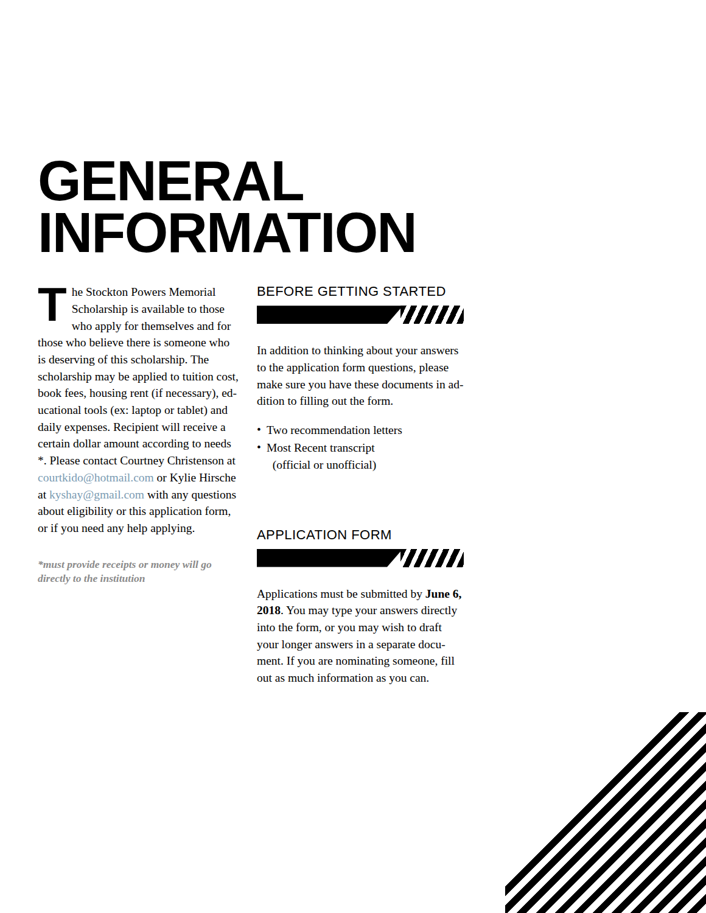General Information
The Stockton Powers Memorial Scholarship is available to those who apply for themselves and for those who believe there is someone who is deserving of this scholarship. The scholarship may be applied to tuition cost, book fees, housing rent (if necessary), educational tools (ex: laptop or tablet) and daily expenses. Recipient will receive a certain dollar amount according to needs *. Please contact Courtney Christenson at courtkido@hotmail.com or Kylie Hirsche at kyshay@gmail.com with any questions about eligibility or this application form, or if you need any help applying.
*must provide receipts or money will go directly to the institution
Before Getting Started
In addition to thinking about your answers to the application form questions, please make sure you have these documents in addition to filling out the form.
Two recommendation letters
Most Recent transcript (official or unofficial)
Application Form
Applications must be submitted by June 6, 2018. You may type your answers directly into the form, or you may wish to draft your longer answers in a separate document. If you are nominating someone, fill out as much information as you can.